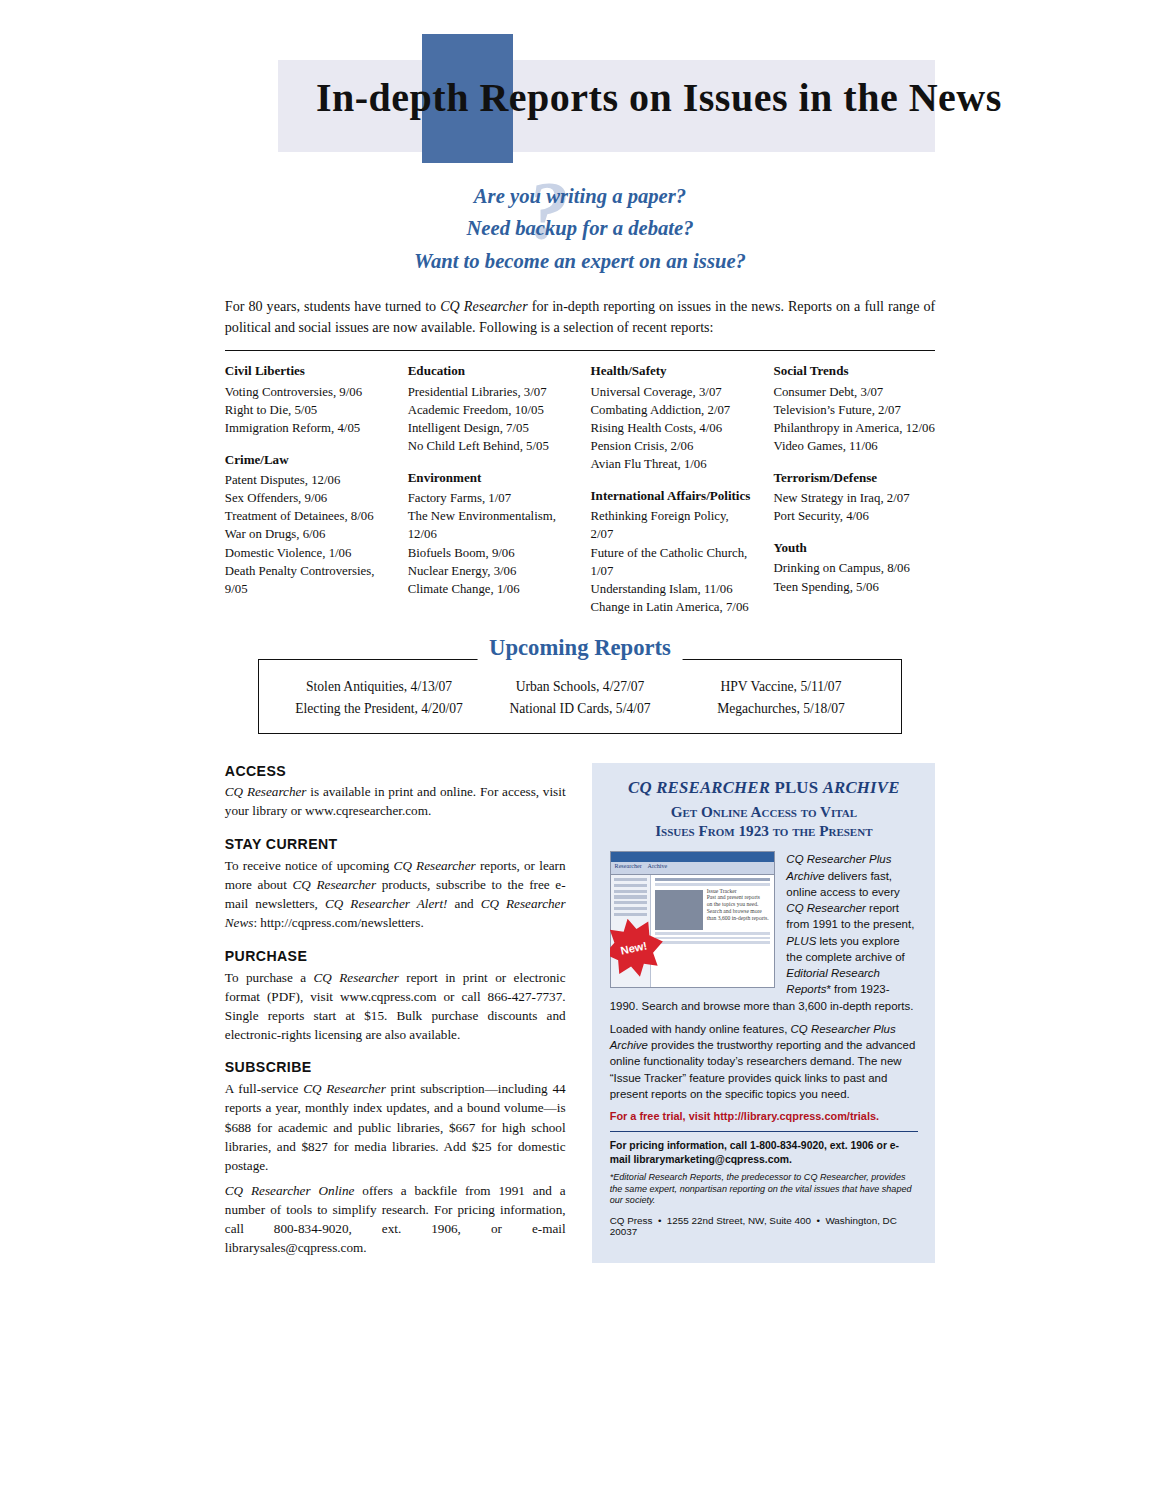In-depth Reports on Issues in the News
? Are you writing a paper? Need backup for a debate? Want to become an expert on an issue?
For 80 years, students have turned to CQ Researcher for in-depth reporting on issues in the news. Reports on a full range of political and social issues are now available. Following is a selection of recent reports:
Civil Liberties
Voting Controversies, 9/06
Right to Die, 5/05
Immigration Reform, 4/05
Crime/Law
Patent Disputes, 12/06
Sex Offenders, 9/06
Treatment of Detainees, 8/06
War on Drugs, 6/06
Domestic Violence, 1/06
Death Penalty Controversies, 9/05
Education
Presidential Libraries, 3/07
Academic Freedom, 10/05
Intelligent Design, 7/05
No Child Left Behind, 5/05
Environment
Factory Farms, 1/07
The New Environmentalism, 12/06
Biofuels Boom, 9/06
Nuclear Energy, 3/06
Climate Change, 1/06
Health/Safety
Universal Coverage, 3/07
Combating Addiction, 2/07
Rising Health Costs, 4/06
Pension Crisis, 2/06
Avian Flu Threat, 1/06
International Affairs/Politics
Rethinking Foreign Policy, 2/07
Future of the Catholic Church, 1/07
Understanding Islam, 11/06
Change in Latin America, 7/06
Social Trends
Consumer Debt, 3/07
Television’s Future, 2/07
Philanthropy in America, 12/06
Video Games, 11/06
Terrorism/Defense
New Strategy in Iraq, 2/07
Port Security, 4/06
Youth
Drinking on Campus, 8/06
Teen Spending, 5/06
Upcoming Reports
Stolen Antiquities, 4/13/07
Electing the President, 4/20/07
Urban Schools, 4/27/07
National ID Cards, 5/4/07
HPV Vaccine, 5/11/07
Megachurches, 5/18/07
ACCESS
CQ Researcher is available in print and online. For access, visit your library or www.cqresearcher.com.
STAY CURRENT
To receive notice of upcoming CQ Researcher reports, or learn more about CQ Researcher products, subscribe to the free e-mail newsletters, CQ Researcher Alert! and CQ Researcher News: http://cqpress.com/newsletters.
PURCHASE
To purchase a CQ Researcher report in print or electronic format (PDF), visit www.cqpress.com or call 866-427-7737. Single reports start at $15. Bulk purchase discounts and electronic-rights licensing are also available.
SUBSCRIBE
A full-service CQ Researcher print subscription—including 44 reports a year, monthly index updates, and a bound volume—is $688 for academic and public libraries, $667 for high school libraries, and $827 for media libraries. Add $25 for domestic postage.
CQ Researcher Online offers a backfile from 1991 and a number of tools to simplify research. For pricing information, call 800-834-9020, ext. 1906, or e-mail librarysales@cqpress.com.
CQ RESEARCHER PLUS ARCHIVE
Get Online Access to Vital
Issues From 1923 to the Present
Researcher Archive
Issue Tracker
Past and present reports
on the topics you need.
Search and browse more
than 3,600 in-depth reports.
New!
CQ Researcher Plus Archive delivers fast, online access to every CQ Researcher report from 1991 to the present, PLUS lets you explore the complete archive of Editorial Research Reports* from 1923-1990. Search and browse more than 3,600 in-depth reports.
Loaded with handy online features, CQ Researcher Plus Archive provides the trustworthy reporting and the advanced online functionality today’s researchers demand. The new “Issue Tracker” feature provides quick links to past and present reports on the specific topics you need.
For a free trial, visit http://library.cqpress.com/trials.
For pricing information, call 1-800-834-9020, ext. 1906 or e-mail librarymarketing@cqpress.com.
*Editorial Research Reports, the predecessor to CQ Researcher, provides the same expert, nonpartisan reporting on the vital issues that have shaped our society.
CQ Press • 1255 22nd Street, NW, Suite 400 • Washington, DC 20037